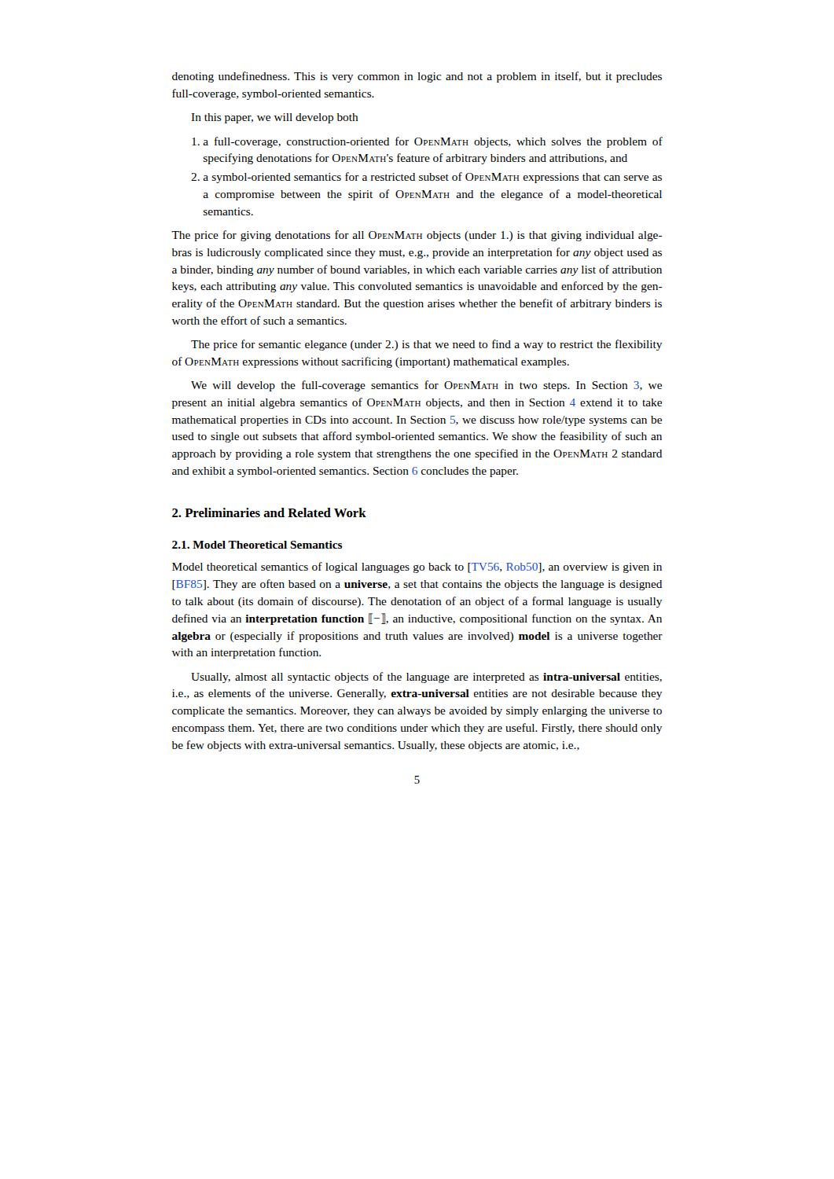denoting undefinedness. This is very common in logic and not a problem in itself, but it precludes full-coverage, symbol-oriented semantics.
In this paper, we will develop both
a full-coverage, construction-oriented for OpenMath objects, which solves the problem of specifying denotations for OpenMath's feature of arbitrary binders and attributions, and
a symbol-oriented semantics for a restricted subset of OpenMath expressions that can serve as a compromise between the spirit of OpenMath and the elegance of a model-theoretical semantics.
The price for giving denotations for all OpenMath objects (under 1.) is that giving individual algebras is ludicrously complicated since they must, e.g., provide an interpretation for any object used as a binder, binding any number of bound variables, in which each variable carries any list of attribution keys, each attributing any value. This convoluted semantics is unavoidable and enforced by the generality of the OpenMath standard. But the question arises whether the benefit of arbitrary binders is worth the effort of such a semantics.
The price for semantic elegance (under 2.) is that we need to find a way to restrict the flexibility of OpenMath expressions without sacrificing (important) mathematical examples.
We will develop the full-coverage semantics for OpenMath in two steps. In Section 3, we present an initial algebra semantics of OpenMath objects, and then in Section 4 extend it to take mathematical properties in CDs into account. In Section 5, we discuss how role/type systems can be used to single out subsets that afford symbol-oriented semantics. We show the feasibility of such an approach by providing a role system that strengthens the one specified in the OpenMath 2 standard and exhibit a symbol-oriented semantics. Section 6 concludes the paper.
2. Preliminaries and Related Work
2.1. Model Theoretical Semantics
Model theoretical semantics of logical languages go back to [TV56, Rob50], an overview is given in [BF85]. They are often based on a universe, a set that contains the objects the language is designed to talk about (its domain of discourse). The denotation of an object of a formal language is usually defined via an interpretation function ⟦−⟧, an inductive, compositional function on the syntax. An algebra or (especially if propositions and truth values are involved) model is a universe together with an interpretation function.
Usually, almost all syntactic objects of the language are interpreted as intra-universal entities, i.e., as elements of the universe. Generally, extra-universal entities are not desirable because they complicate the semantics. Moreover, they can always be avoided by simply enlarging the universe to encompass them. Yet, there are two conditions under which they are useful. Firstly, there should only be few objects with extra-universal semantics. Usually, these objects are atomic, i.e.,
5